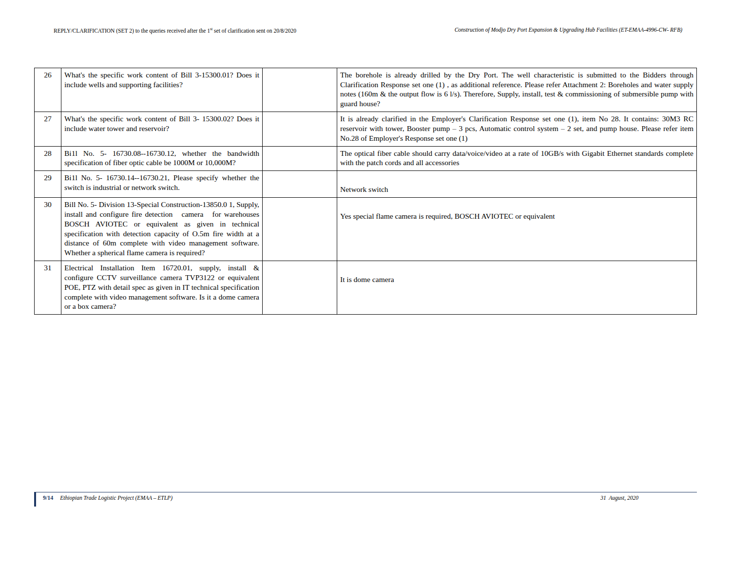REPLY/CLARIFICATION (SET 2) to the queries received after the 1st set of clarification sent on 20/8/2020
Construction of Modjo Dry Port Expansion & Upgrading Hub Facilities (ET-EMAA-4996-CW- RFB)
| 26 | What's the specific work content of Bill 3-15300.01? Does it include wells and supporting facilities? | | The borehole is already drilled by the Dry Port. The well characteristic is submitted to the Bidders through Clarification Response set one (1) , as additional reference. Please refer Attachment 2: Boreholes and water supply notes (160m & the output flow is 6 l/s). Therefore, Supply, install, test & commissioning of submersible pump with guard house? |
| 27 | What's the specific work content of Bill 3- 15300.02? Does it include water tower and reservoir? | | It is already clarified in the Employer's Clarification Response set one (1), item No 28. It contains: 30M3 RC reservoir with tower, Booster pump – 3 pcs, Automatic control system – 2 set, and pump house. Please refer item No.28 of Employer's Response set one (1) |
| 28 | Bi1l No. 5- 16730.08--16730.12, whether the bandwidth specification of fiber optic cable be 1000M or 10,000M? | | The optical fiber cable should carry data/voice/video at a rate of 10GB/s with Gigabit Ethernet standards complete with the patch cords and all accessories |
| 29 | Bi1l No. 5- 16730.14--16730.21, Please specify whether the switch is industrial or network switch. | | Network switch |
| 30 | Bill No. 5- Division 13-Special Construction-13850.0 1, Supply, install and configure fire detection camera for warehouses BOSCH AVIOTEC or equivalent as given in technical specification with detection capacity of O.5m fire width at a distance of 60m complete with video management software. Whether a spherical flame camera is required? | | Yes special flame camera is required, BOSCH AVIOTEC or equivalent |
| 31 | Electrical Installation Item 16720.01, supply, install & configure CCTV surveillance camera TVP3122 or equivalent POE, PTZ with detail spec as given in IT technical specification complete with video management software. Is it a dome camera or a box camera? | | It is dome camera |
9/14 Ethiopian Trade Logistic Project (EMAA – ETLP)
31 August, 2020